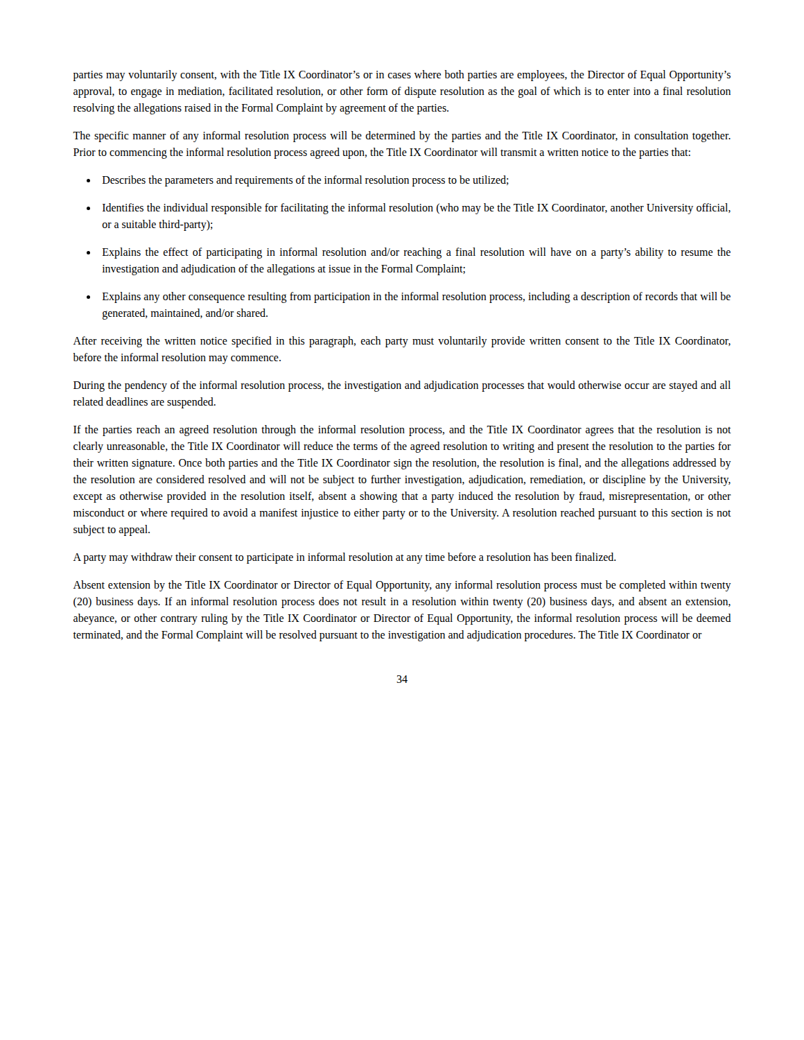parties may voluntarily consent, with the Title IX Coordinator’s or in cases where both parties are employees, the Director of Equal Opportunity’s approval, to engage in mediation, facilitated resolution, or other form of dispute resolution as the goal of which is to enter into a final resolution resolving the allegations raised in the Formal Complaint by agreement of the parties.
The specific manner of any informal resolution process will be determined by the parties and the Title IX Coordinator, in consultation together. Prior to commencing the informal resolution process agreed upon, the Title IX Coordinator will transmit a written notice to the parties that:
Describes the parameters and requirements of the informal resolution process to be utilized;
Identifies the individual responsible for facilitating the informal resolution (who may be the Title IX Coordinator, another University official, or a suitable third-party);
Explains the effect of participating in informal resolution and/or reaching a final resolution will have on a party’s ability to resume the investigation and adjudication of the allegations at issue in the Formal Complaint;
Explains any other consequence resulting from participation in the informal resolution process, including a description of records that will be generated, maintained, and/or shared.
After receiving the written notice specified in this paragraph, each party must voluntarily provide written consent to the Title IX Coordinator, before the informal resolution may commence.
During the pendency of the informal resolution process, the investigation and adjudication processes that would otherwise occur are stayed and all related deadlines are suspended.
If the parties reach an agreed resolution through the informal resolution process, and the Title IX Coordinator agrees that the resolution is not clearly unreasonable, the Title IX Coordinator will reduce the terms of the agreed resolution to writing and present the resolution to the parties for their written signature. Once both parties and the Title IX Coordinator sign the resolution, the resolution is final, and the allegations addressed by the resolution are considered resolved and will not be subject to further investigation, adjudication, remediation, or discipline by the University, except as otherwise provided in the resolution itself, absent a showing that a party induced the resolution by fraud, misrepresentation, or other misconduct or where required to avoid a manifest injustice to either party or to the University. A resolution reached pursuant to this section is not subject to appeal.
A party may withdraw their consent to participate in informal resolution at any time before a resolution has been finalized.
Absent extension by the Title IX Coordinator or Director of Equal Opportunity, any informal resolution process must be completed within twenty (20) business days. If an informal resolution process does not result in a resolution within twenty (20) business days, and absent an extension, abeyance, or other contrary ruling by the Title IX Coordinator or Director of Equal Opportunity, the informal resolution process will be deemed terminated, and the Formal Complaint will be resolved pursuant to the investigation and adjudication procedures. The Title IX Coordinator or
34